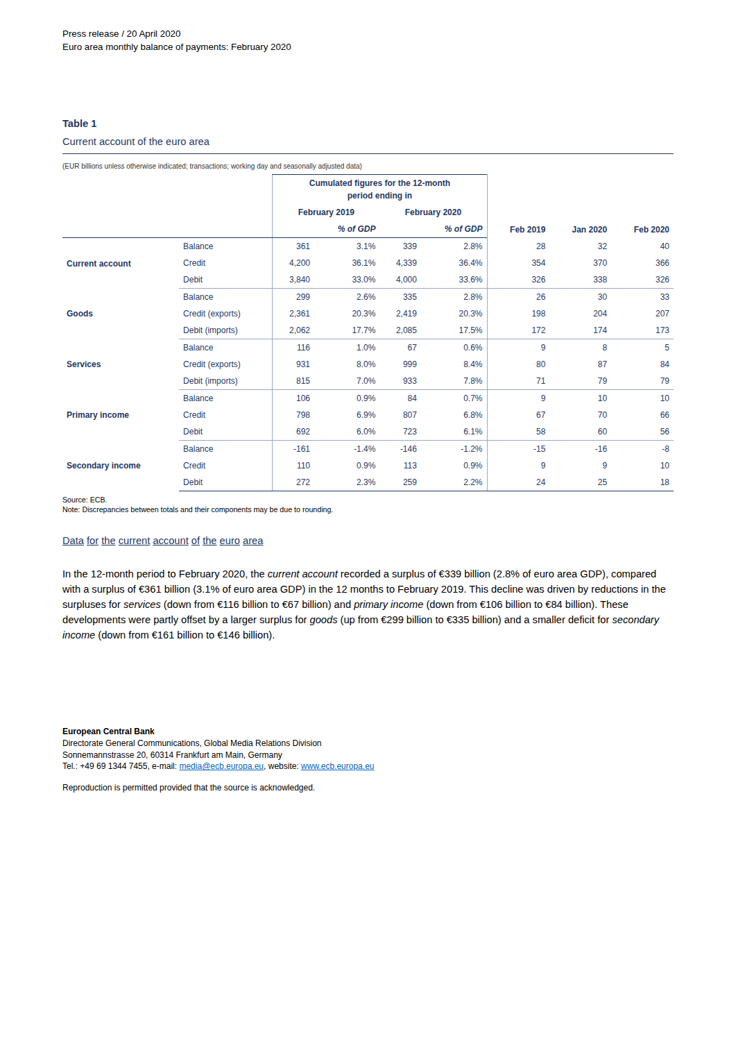Press release / 20 April 2020
Euro area monthly balance of payments: February 2020
Table 1
Current account of the euro area
(EUR billions unless otherwise indicated; transactions; working day and seasonally adjusted data)
| | Cumulated figures for the 12-month period ending in | |
| --- | --- | --- |
| | February 2019 | February 2020 | Feb 2019 | Jan 2020 | Feb 2020 |
| | | % of GDP | | % of GDP |
| Current account | Balance | 361 | 3.1% | 339 | 2.8% | 28 | 32 | 40 |
| Credit | 4,200 | 36.1% | 4,339 | 36.4% | 354 | 370 | 366 |
| Debit | 3,840 | 33.0% | 4,000 | 33.6% | 326 | 338 | 326 |
| Goods | Balance | 299 | 2.6% | 335 | 2.8% | 26 | 30 | 33 |
| Credit (exports) | 2,361 | 20.3% | 2,419 | 20.3% | 198 | 204 | 207 |
| Debit (imports) | 2,062 | 17.7% | 2,085 | 17.5% | 172 | 174 | 173 |
| Services | Balance | 116 | 1.0% | 67 | 0.6% | 9 | 8 | 5 |
| Credit (exports) | 931 | 8.0% | 999 | 8.4% | 80 | 87 | 84 |
| Debit (imports) | 815 | 7.0% | 933 | 7.8% | 71 | 79 | 79 |
| Primary income | Balance | 106 | 0.9% | 84 | 0.7% | 9 | 10 | 10 |
| Credit | 798 | 6.9% | 807 | 6.8% | 67 | 70 | 66 |
| Debit | 692 | 6.0% | 723 | 6.1% | 58 | 60 | 56 |
| Secondary income | Balance | -161 | -1.4% | -146 | -1.2% | -15 | -16 | -8 |
| Credit | 110 | 0.9% | 113 | 0.9% | 9 | 9 | 10 |
| Debit | 272 | 2.3% | 259 | 2.2% | 24 | 25 | 18 |
Source: ECB.
Note: Discrepancies between totals and their components may be due to rounding.
Data for the current account of the euro area
In the 12-month period to February 2020, the current account recorded a surplus of €339 billion (2.8% of euro area GDP), compared with a surplus of €361 billion (3.1% of euro area GDP) in the 12 months to February 2019. This decline was driven by reductions in the surpluses for services (down from €116 billion to €67 billion) and primary income (down from €106 billion to €84 billion). These developments were partly offset by a larger surplus for goods (up from €299 billion to €335 billion) and a smaller deficit for secondary income (down from €161 billion to €146 billion).
European Central Bank
Directorate General Communications, Global Media Relations Division
Sonnemannstrasse 20, 60314 Frankfurt am Main, Germany
Tel.: +49 69 1344 7455, e-mail: media@ecb.europa.eu, website: www.ecb.europa.eu
Reproduction is permitted provided that the source is acknowledged.